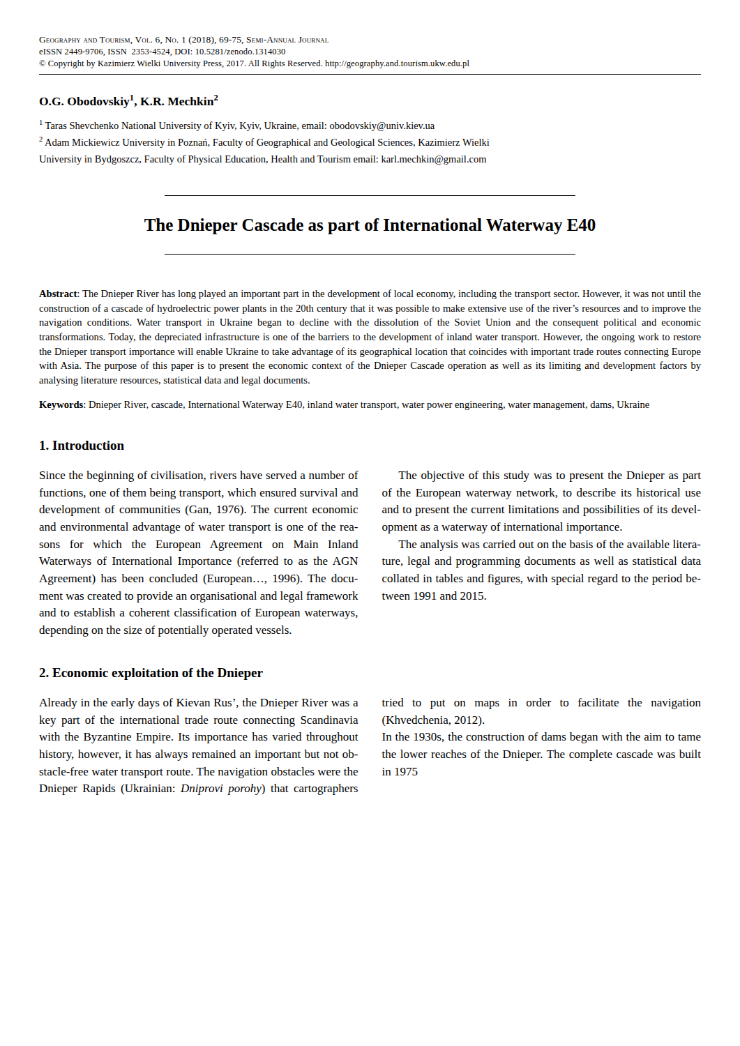Geography and Tourism, Vol. 6, No. 1 (2018), 69-75, Semi-Annual Journal
eISSN 2449-9706, ISSN 2353-4524, DOI: 10.5281/zenodo.1314030
© Copyright by Kazimierz Wielki University Press, 2017. All Rights Reserved. http://geography.and.tourism.ukw.edu.pl
O.G. Obodovskiy1, K.R. Mechkin2
1 Taras Shevchenko National University of Kyiv, Kyiv, Ukraine, email: obodovskiy@univ.kiev.ua
2 Adam Mickiewicz University in Poznań, Faculty of Geographical and Geological Sciences, Kazimierz Wielki
University in Bydgoszcz, Faculty of Physical Education, Health and Tourism email: karl.mechkin@gmail.com
The Dnieper Cascade as part of International Waterway E40
Abstract: The Dnieper River has long played an important part in the development of local economy, including the transport sector. However, it was not until the construction of a cascade of hydroelectric power plants in the 20th century that it was possible to make extensive use of the river’s resources and to improve the navigation conditions. Water transport in Ukraine began to decline with the dissolution of the Soviet Union and the consequent political and economic transformations. Today, the depreciated infrastructure is one of the barriers to the development of inland water transport. However, the ongoing work to restore the Dnieper transport importance will enable Ukraine to take advantage of its geographical location that coincides with important trade routes connecting Europe with Asia. The purpose of this paper is to present the economic context of the Dnieper Cascade operation as well as its limiting and development factors by analysing literature resources, statistical data and legal documents.
Keywords: Dnieper River, cascade, International Waterway E40, inland water transport, water power engineering, water management, dams, Ukraine
1. Introduction
Since the beginning of civilisation, rivers have served a number of functions, one of them being transport, which ensured survival and development of communities (Gan, 1976). The current economic and environmental advantage of water transport is one of the reasons for which the European Agreement on Main Inland Waterways of International Importance (referred to as the AGN Agreement) has been concluded (European…, 1996). The document was created to provide an organisational and legal framework and to establish a coherent classification of European waterways, depending on the size of potentially operated vessels.
The objective of this study was to present the Dnieper as part of the European waterway network, to describe its historical use and to present the current limitations and possibilities of its development as a waterway of international importance.
The analysis was carried out on the basis of the available literature, legal and programming documents as well as statistical data collated in tables and figures, with special regard to the period between 1991 and 2015.
2. Economic exploitation of the Dnieper
Already in the early days of Kievan Rus’, the Dnieper River was a key part of the international trade route connecting Scandinavia with the Byzantine Empire. Its importance has varied throughout history, however, it has always remained an important but not obstacle-free water transport route. The navigation obstacles were the Dnieper Rapids (Ukrainian: Dniprovi porohy) that cartographers tried to put on maps in order to facilitate the navigation (Khvedchenia, 2012).
In the 1930s, the construction of dams began with the aim to tame the lower reaches of the Dnieper. The complete cascade was built in 1975